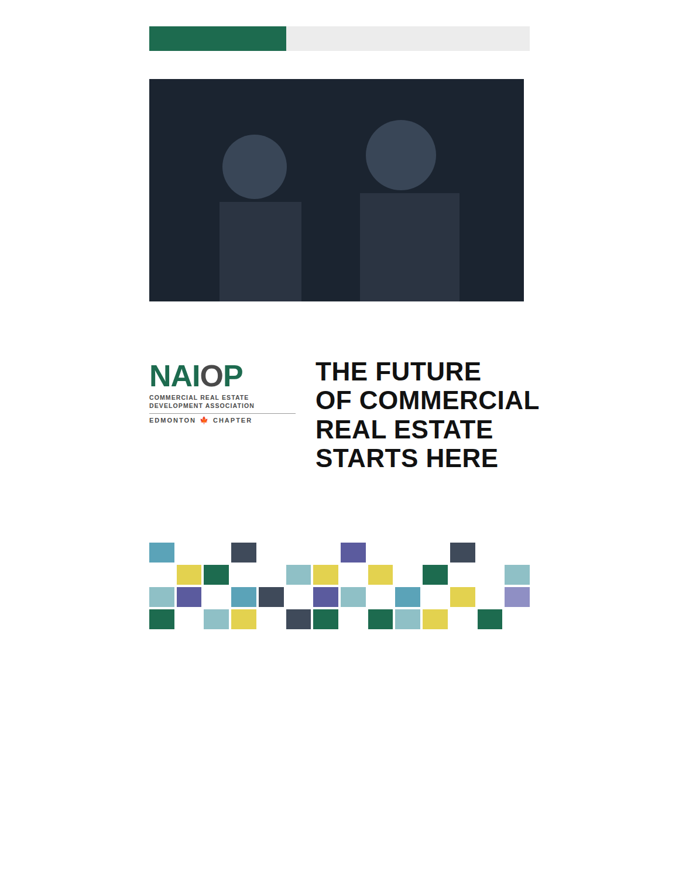NAIOP
COMMERCIAL REAL ESTATE
DEVELOPMENT ASSOCIATION
EDMONTON 🍁 CHAPTER
The Future
of Commercial
Real Estate
Starts Here